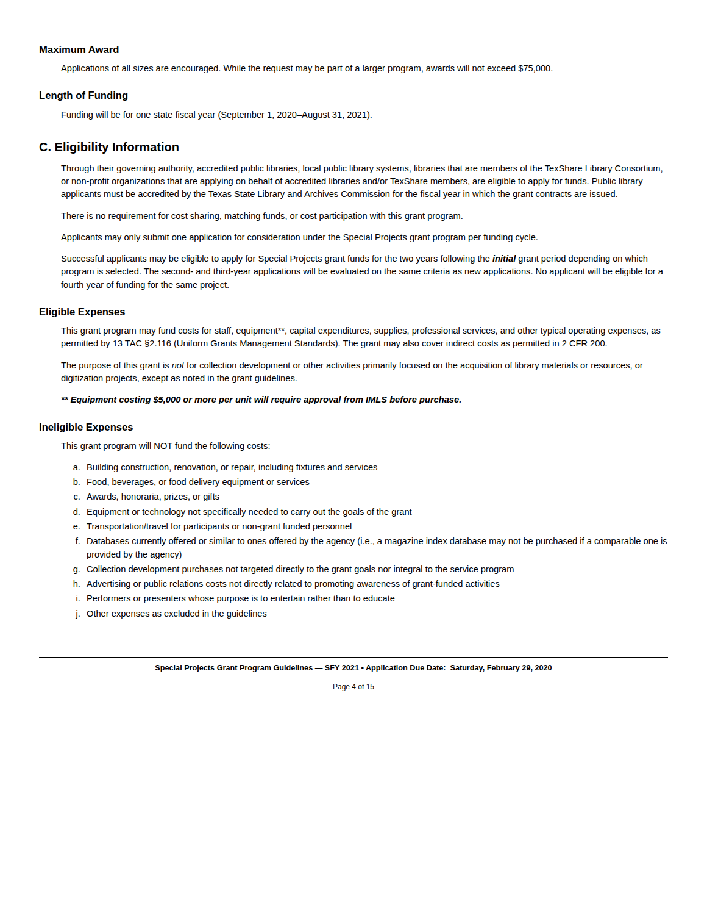Maximum Award
Applications of all sizes are encouraged. While the request may be part of a larger program, awards will not exceed $75,000.
Length of Funding
Funding will be for one state fiscal year (September 1, 2020–August 31, 2021).
C. Eligibility Information
Through their governing authority, accredited public libraries, local public library systems, libraries that are members of the TexShare Library Consortium, or non-profit organizations that are applying on behalf of accredited libraries and/or TexShare members, are eligible to apply for funds. Public library applicants must be accredited by the Texas State Library and Archives Commission for the fiscal year in which the grant contracts are issued.
There is no requirement for cost sharing, matching funds, or cost participation with this grant program.
Applicants may only submit one application for consideration under the Special Projects grant program per funding cycle.
Successful applicants may be eligible to apply for Special Projects grant funds for the two years following the initial grant period depending on which program is selected. The second- and third-year applications will be evaluated on the same criteria as new applications. No applicant will be eligible for a fourth year of funding for the same project.
Eligible Expenses
This grant program may fund costs for staff, equipment**, capital expenditures, supplies, professional services, and other typical operating expenses, as permitted by 13 TAC §2.116 (Uniform Grants Management Standards). The grant may also cover indirect costs as permitted in 2 CFR 200.
The purpose of this grant is not for collection development or other activities primarily focused on the acquisition of library materials or resources, or digitization projects, except as noted in the grant guidelines.
** Equipment costing $5,000 or more per unit will require approval from IMLS before purchase.
Ineligible Expenses
This grant program will NOT fund the following costs:
Building construction, renovation, or repair, including fixtures and services
Food, beverages, or food delivery equipment or services
Awards, honoraria, prizes, or gifts
Equipment or technology not specifically needed to carry out the goals of the grant
Transportation/travel for participants or non-grant funded personnel
Databases currently offered or similar to ones offered by the agency (i.e., a magazine index database may not be purchased if a comparable one is provided by the agency)
Collection development purchases not targeted directly to the grant goals nor integral to the service program
Advertising or public relations costs not directly related to promoting awareness of grant-funded activities
Performers or presenters whose purpose is to entertain rather than to educate
Other expenses as excluded in the guidelines
Special Projects Grant Program Guidelines — SFY 2021 • Application Due Date: Saturday, February 29, 2020
Page 4 of 15